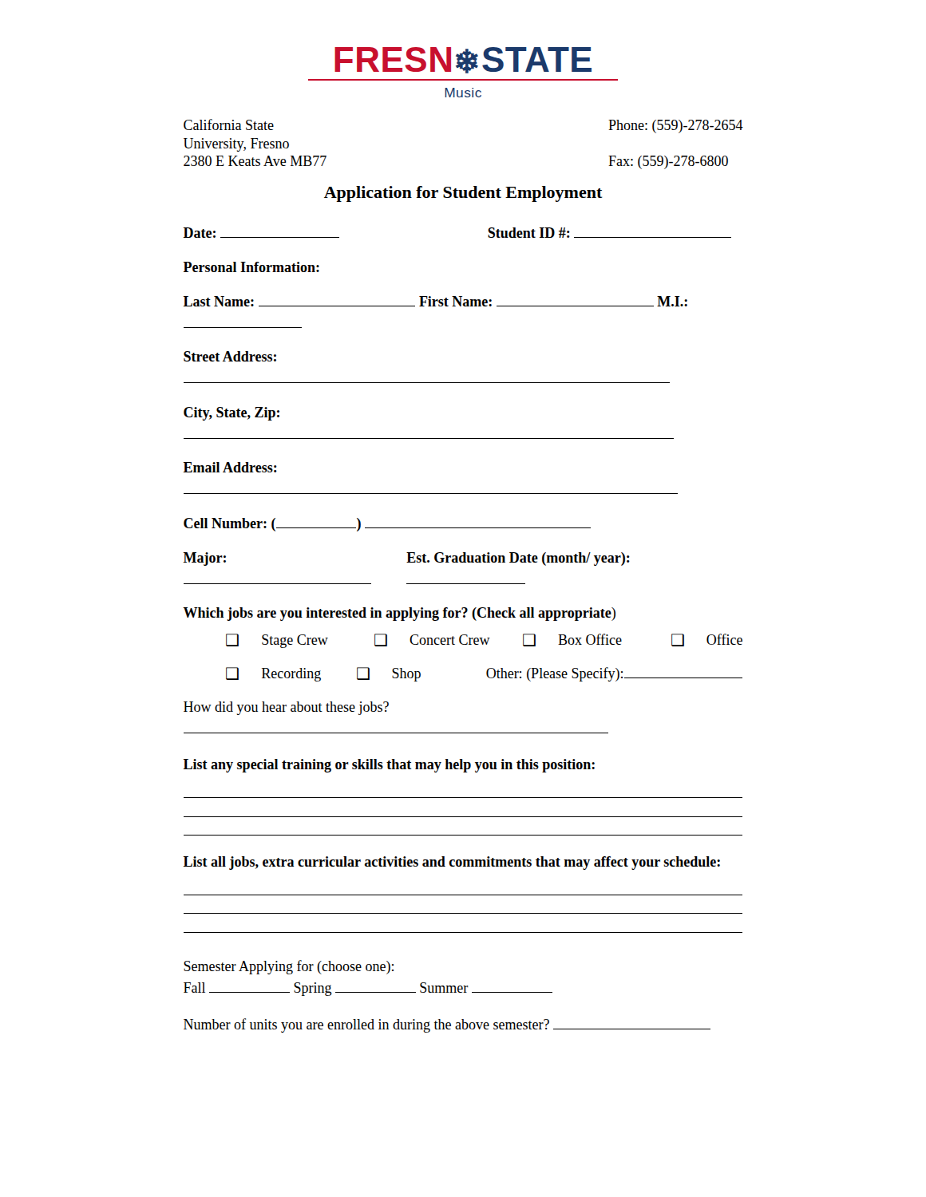FRESN❄STATE
Music
| California State University, Fresno | Phone: (559)-278-2654 |
| 2380 E Keats Ave MB77 | Fax: (559)-278-6800 |
Application for Student Employment
Date:
Student ID #:
Personal Information:
Last Name: First Name: M.I.:
Street Address:
City, State, Zip:
Email Address:
Cell Number: ( )
Major:
Est. Graduation Date (month/ year):
Which jobs are you interested in applying for? (Check all appropriate)
❑Stage Crew ❑Concert Crew ❑Box Office ❑Office
❑Recording ❑Shop Other: (Please Specify):
How did you hear about these jobs?
List any special training or skills that may help you in this position:
List all jobs, extra curricular activities and commitments that may affect your schedule:
Semester Applying for (choose one): Fall Spring Summer
Number of units you are enrolled in during the above semester?